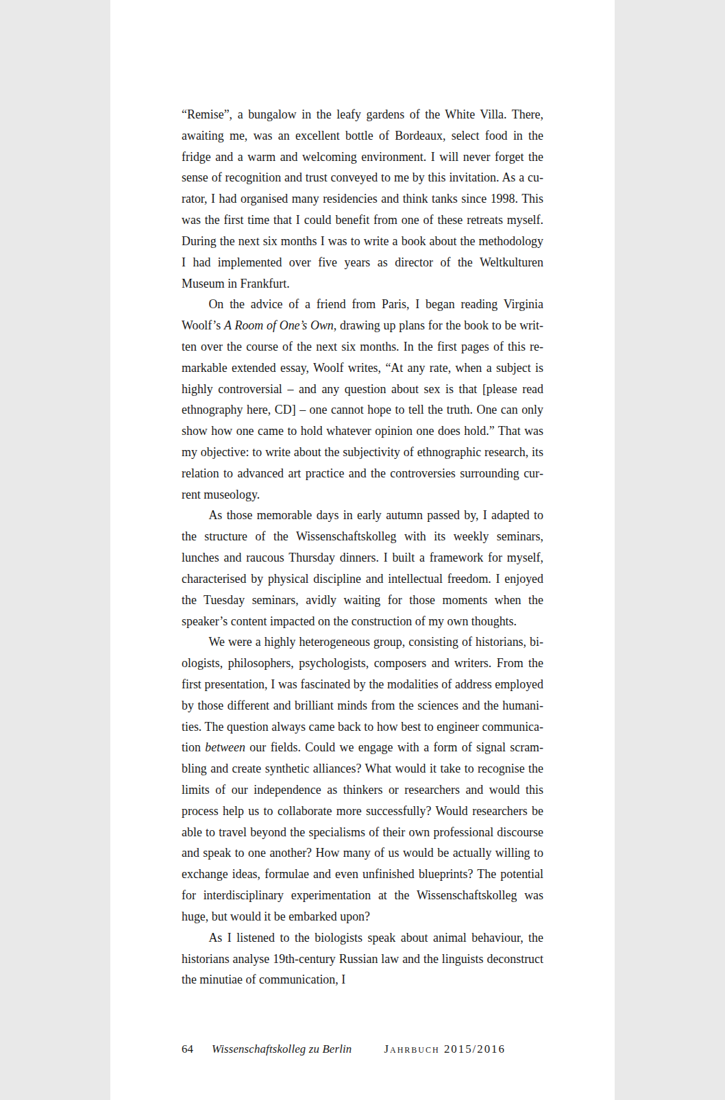“Remise”, a bungalow in the leafy gardens of the White Villa. There, awaiting me, was an excellent bottle of Bordeaux, select food in the fridge and a warm and welcoming environment. I will never forget the sense of recognition and trust conveyed to me by this invitation. As a curator, I had organised many residencies and think tanks since 1998. This was the first time that I could benefit from one of these retreats myself. During the next six months I was to write a book about the methodology I had implemented over five years as director of the Weltkulturen Museum in Frankfurt.
On the advice of a friend from Paris, I began reading Virginia Woolf’s A Room of One’s Own, drawing up plans for the book to be written over the course of the next six months. In the first pages of this remarkable extended essay, Woolf writes, “At any rate, when a subject is highly controversial – and any question about sex is that [please read ethnography here, CD] – one cannot hope to tell the truth. One can only show how one came to hold whatever opinion one does hold.” That was my objective: to write about the subjectivity of ethnographic research, its relation to advanced art practice and the controversies surrounding current museology.
As those memorable days in early autumn passed by, I adapted to the structure of the Wissenschaftskolleg with its weekly seminars, lunches and raucous Thursday dinners. I built a framework for myself, characterised by physical discipline and intellectual freedom. I enjoyed the Tuesday seminars, avidly waiting for those moments when the speaker’s content impacted on the construction of my own thoughts.
We were a highly heterogeneous group, consisting of historians, biologists, philosophers, psychologists, composers and writers. From the first presentation, I was fascinated by the modalities of address employed by those different and brilliant minds from the sciences and the humanities. The question always came back to how best to engineer communication between our fields. Could we engage with a form of signal scrambling and create synthetic alliances? What would it take to recognise the limits of our independence as thinkers or researchers and would this process help us to collaborate more successfully? Would researchers be able to travel beyond the specialisms of their own professional discourse and speak to one another? How many of us would be actually willing to exchange ideas, formulae and even unfinished blueprints? The potential for interdisciplinary experimentation at the Wissenschaftskolleg was huge, but would it be embarked upon?
As I listened to the biologists speak about animal behaviour, the historians analyse 19th-century Russian law and the linguists deconstruct the minutiae of communication, I
64 Wissenschaftskolleg zu Berlin Jahrbuch 2015/2016